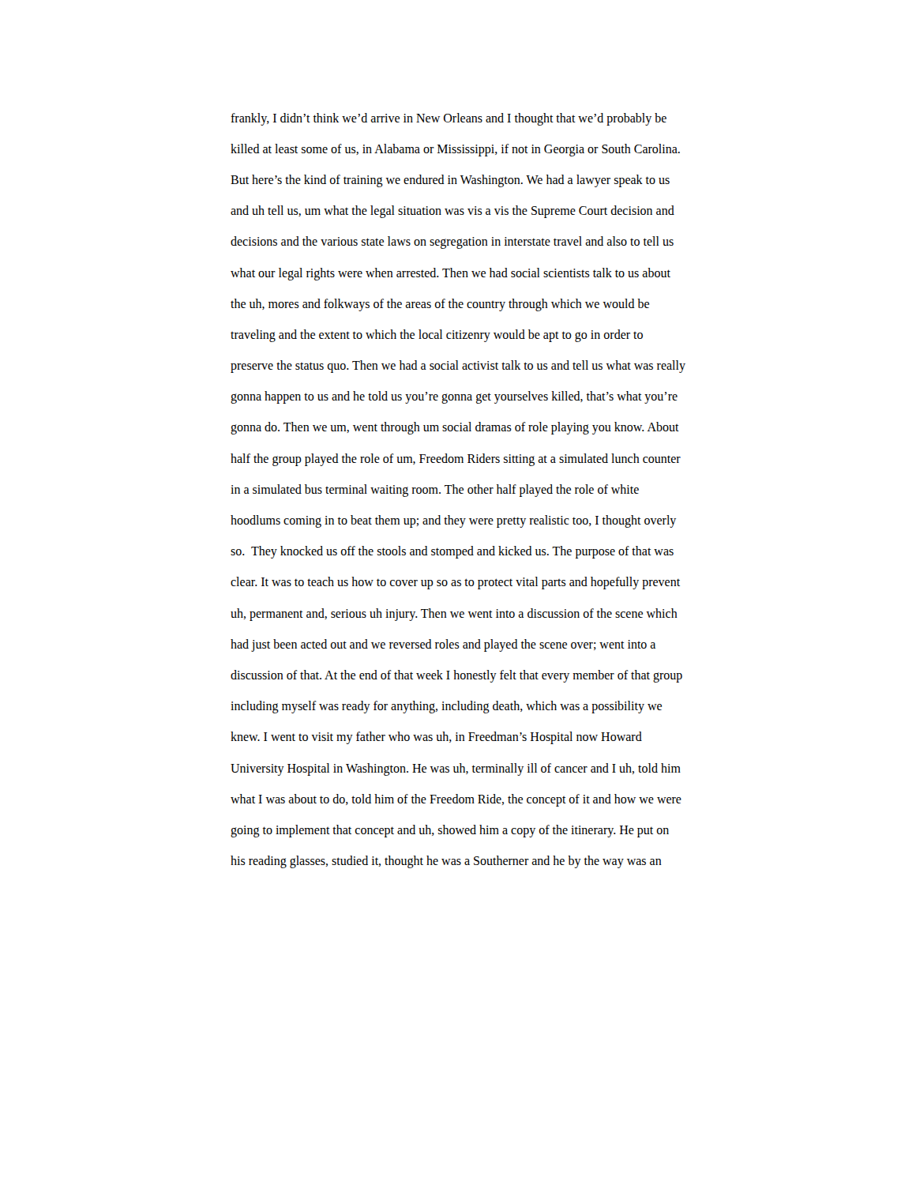frankly, I didn’t think we’d arrive in New Orleans and I thought that we’d probably be killed at least some of us, in Alabama or Mississippi, if not in Georgia or South Carolina. But here’s the kind of training we endured in Washington. We had a lawyer speak to us and uh tell us, um what the legal situation was vis a vis the Supreme Court decision and decisions and the various state laws on segregation in interstate travel and also to tell us what our legal rights were when arrested. Then we had social scientists talk to us about the uh, mores and folkways of the areas of the country through which we would be traveling and the extent to which the local citizenry would be apt to go in order to preserve the status quo. Then we had a social activist talk to us and tell us what was really gonna happen to us and he told us you’re gonna get yourselves killed, that’s what you’re gonna do. Then we um, went through um social dramas of role playing you know. About half the group played the role of um, Freedom Riders sitting at a simulated lunch counter in a simulated bus terminal waiting room. The other half played the role of white hoodlums coming in to beat them up; and they were pretty realistic too, I thought overly so. They knocked us off the stools and stomped and kicked us. The purpose of that was clear. It was to teach us how to cover up so as to protect vital parts and hopefully prevent uh, permanent and, serious uh injury. Then we went into a discussion of the scene which had just been acted out and we reversed roles and played the scene over; went into a discussion of that. At the end of that week I honestly felt that every member of that group including myself was ready for anything, including death, which was a possibility we knew. I went to visit my father who was uh, in Freedman’s Hospital now Howard University Hospital in Washington. He was uh, terminally ill of cancer and I uh, told him what I was about to do, told him of the Freedom Ride, the concept of it and how we were going to implement that concept and uh, showed him a copy of the itinerary. He put on his reading glasses, studied it, thought he was a Southerner and he by the way was an